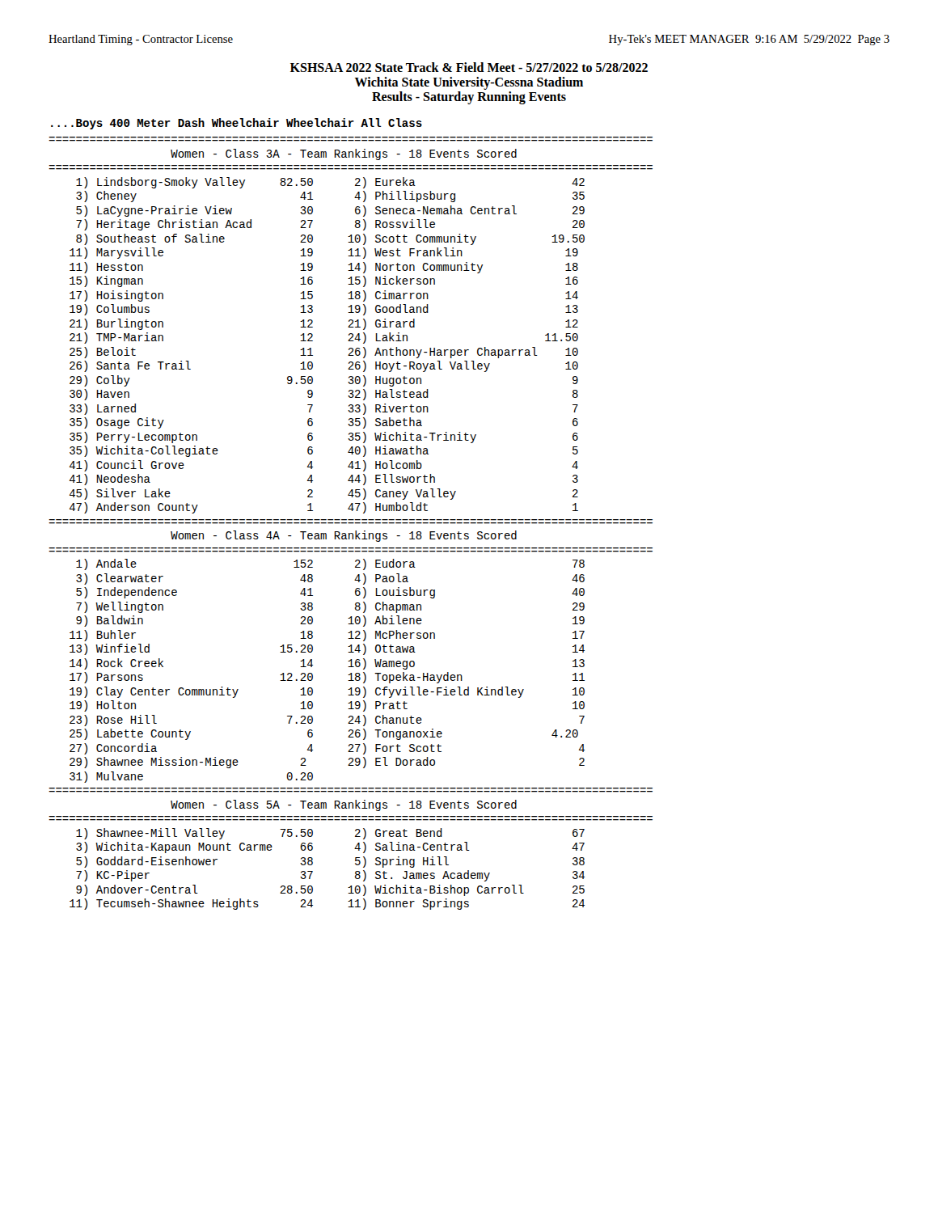Heartland Timing - Contractor License Hy-Tek's MEET MANAGER 9:16 AM 5/29/2022 Page 3
KSHSAA 2022 State Track & Field Meet - 5/27/2022 to 5/28/2022
Wichita State University-Cessna Stadium
Results - Saturday Running Events
....Boys 400 Meter Dash Wheelchair Wheelchair All Class
=========================================================================================
                  Women - Class 3A - Team Rankings - 18 Events Scored
=========================================================================================
    1) Lindsborg-Smoky Valley     82.50      2) Eureka                       42
    3) Cheney                        41      4) Phillipsburg                 35
    5) LaCygne-Prairie View          30      6) Seneca-Nemaha Central        29
    7) Heritage Christian Acad       27      8) Rossville                    20
    8) Southeast of Saline           20     10) Scott Community           19.50
   11) Marysville                    19     11) West Franklin               19
   11) Hesston                       19     14) Norton Community            18
   15) Kingman                       16     15) Nickerson                   16
   17) Hoisington                    15     18) Cimarron                    14
   19) Columbus                      13     19) Goodland                    13
   21) Burlington                    12     21) Girard                      12
   21) TMP-Marian                    12     24) Lakin                    11.50
   25) Beloit                        11     26) Anthony-Harper Chaparral    10
   26) Santa Fe Trail                10     26) Hoyt-Royal Valley           10
   29) Colby                       9.50     30) Hugoton                      9
   30) Haven                          9     32) Halstead                     8
   33) Larned                         7     33) Riverton                     7
   35) Osage City                     6     35) Sabetha                      6
   35) Perry-Lecompton                6     35) Wichita-Trinity              6
   35) Wichita-Collegiate             6     40) Hiawatha                     5
   41) Council Grove                  4     41) Holcomb                      4
   41) Neodesha                       4     44) Ellsworth                    3
   45) Silver Lake                    2     45) Caney Valley                 2
   47) Anderson County                1     47) Humboldt                     1
=========================================================================================
                  Women - Class 4A - Team Rankings - 18 Events Scored
=========================================================================================
    1) Andale                       152      2) Eudora                       78
    3) Clearwater                    48      4) Paola                        46
    5) Independence                  41      6) Louisburg                    40
    7) Wellington                    38      8) Chapman                      29
    9) Baldwin                       20     10) Abilene                      19
   11) Buhler                        18     12) McPherson                    17
   13) Winfield                   15.20     14) Ottawa                       14
   14) Rock Creek                    14     16) Wamego                       13
   17) Parsons                    12.20     18) Topeka-Hayden                11
   19) Clay Center Community         10     19) Cfyville-Field Kindley       10
   19) Holton                        10     19) Pratt                        10
   23) Rose Hill                   7.20     24) Chanute                       7
   25) Labette County                 6     26) Tonganoxie                4.20
   27) Concordia                      4     27) Fort Scott                    4
   29) Shawnee Mission-Miege         2      29) El Dorado                     2
   31) Mulvane                     0.20
=========================================================================================
                  Women - Class 5A - Team Rankings - 18 Events Scored
=========================================================================================
    1) Shawnee-Mill Valley        75.50      2) Great Bend                   67
    3) Wichita-Kapaun Mount Carme    66      4) Salina-Central               47
    5) Goddard-Eisenhower            38      5) Spring Hill                  38
    7) KC-Piper                      37      8) St. James Academy            34
    9) Andover-Central            28.50     10) Wichita-Bishop Carroll       25
   11) Tecumseh-Shawnee Heights      24     11) Bonner Springs               24